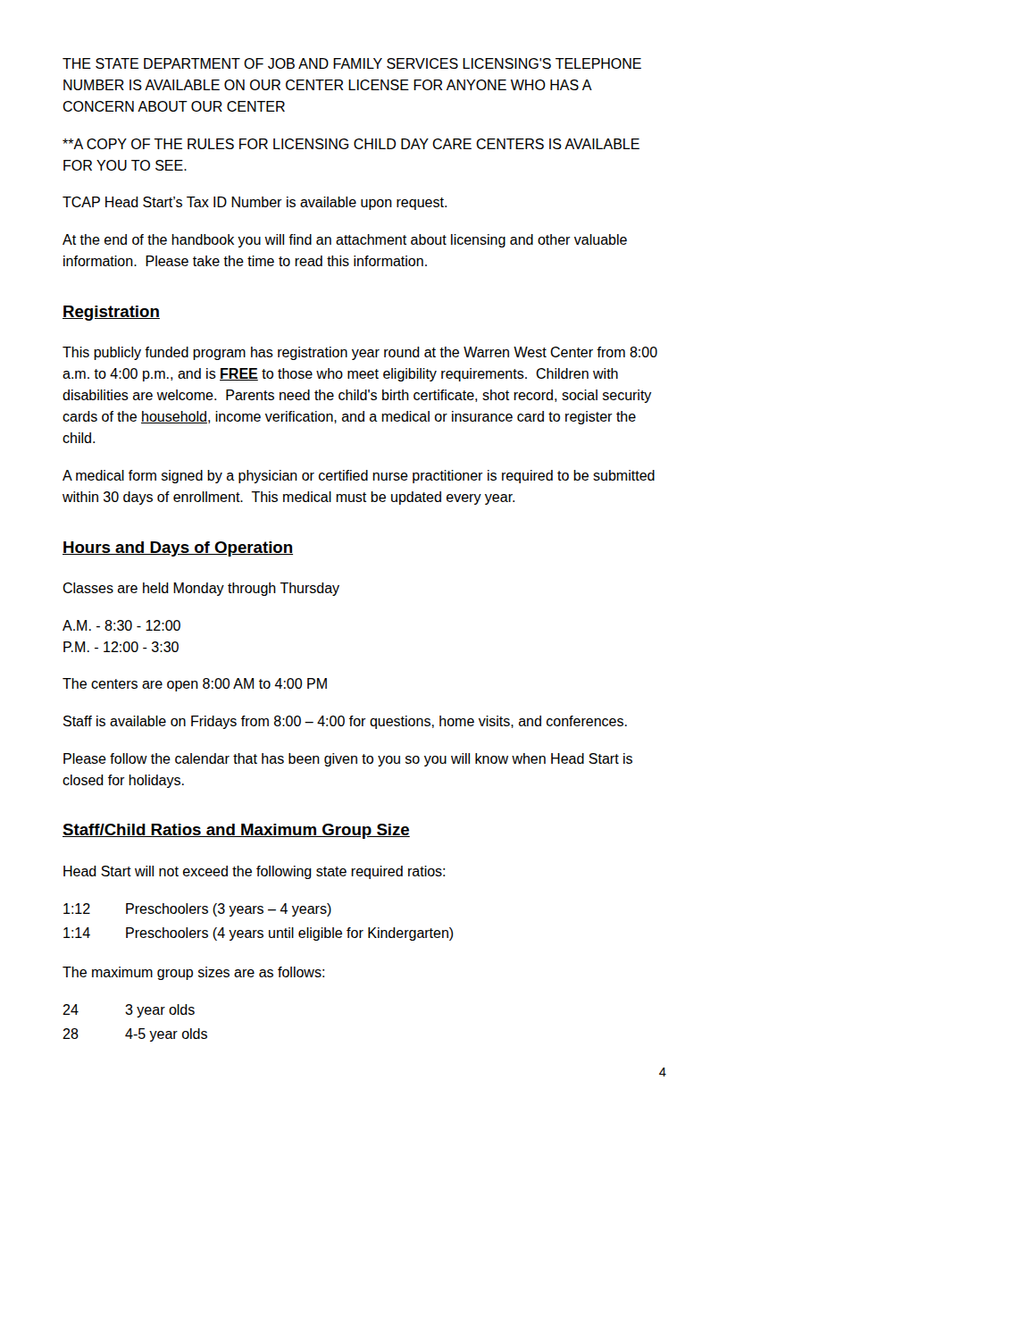THE STATE DEPARTMENT OF JOB AND FAMILY SERVICES LICENSING'S TELEPHONE NUMBER IS AVAILABLE ON OUR CENTER LICENSE FOR ANYONE WHO HAS A CONCERN ABOUT OUR CENTER
**A COPY OF THE RULES FOR LICENSING CHILD DAY CARE CENTERS IS AVAILABLE FOR YOU TO SEE.
TCAP Head Start’s Tax ID Number is available upon request.
At the end of the handbook you will find an attachment about licensing and other valuable information. Please take the time to read this information.
Registration
This publicly funded program has registration year round at the Warren West Center from 8:00 a.m. to 4:00 p.m., and is FREE to those who meet eligibility requirements. Children with disabilities are welcome. Parents need the child's birth certificate, shot record, social security cards of the household, income verification, and a medical or insurance card to register the child.
A medical form signed by a physician or certified nurse practitioner is required to be submitted within 30 days of enrollment. This medical must be updated every year.
Hours and Days of Operation
Classes are held Monday through Thursday
A.M. - 8:30 - 12:00
P.M. - 12:00 - 3:30
The centers are open 8:00 AM to 4:00 PM
Staff is available on Fridays from 8:00 – 4:00 for questions, home visits, and conferences.
Please follow the calendar that has been given to you so you will know when Head Start is closed for holidays.
Staff/Child Ratios and Maximum Group Size
Head Start will not exceed the following state required ratios:
| 1:12 | Preschoolers (3 years – 4 years) |
| 1:14 | Preschoolers (4 years until eligible for Kindergarten) |
The maximum group sizes are as follows:
| 24 | 3 year olds |
| 28 | 4-5 year olds |
4